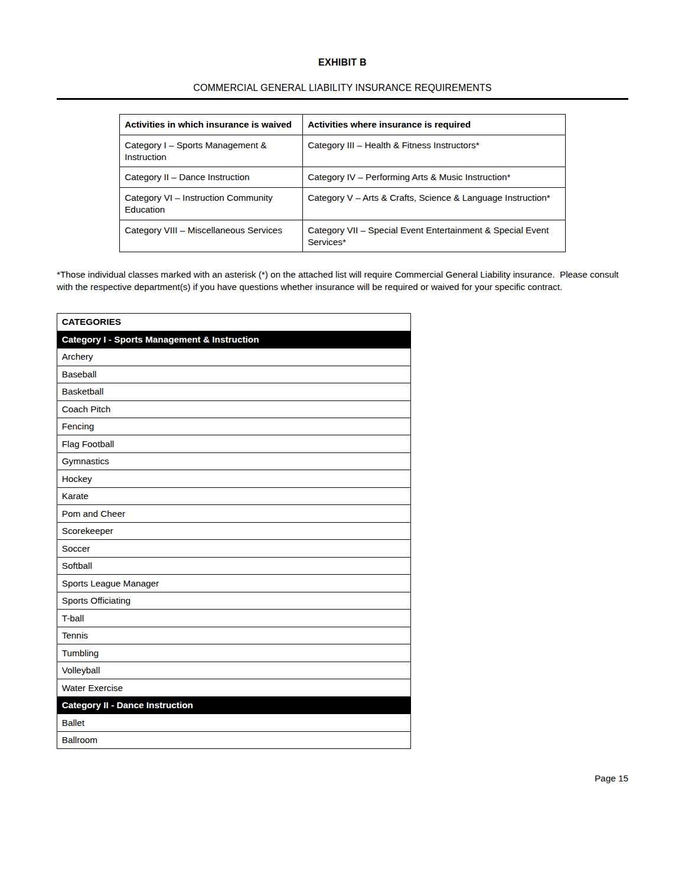EXHIBIT B
COMMERCIAL GENERAL LIABILITY INSURANCE REQUIREMENTS
| Activities in which insurance is waived | Activities where insurance is required |
| --- | --- |
| Category I – Sports Management & Instruction | Category III – Health & Fitness Instructors* |
| Category II – Dance Instruction | Category IV – Performing Arts & Music Instruction* |
| Category VI – Instruction Community Education | Category V – Arts & Crafts, Science & Language Instruction* |
| Category VIII – Miscellaneous Services | Category VII – Special Event Entertainment & Special Event Services* |
*Those individual classes marked with an asterisk (*) on the attached list will require Commercial General Liability insurance. Please consult with the respective department(s) if you have questions whether insurance will be required or waived for your specific contract.
| CATEGORIES |
| Category I - Sports Management & Instruction |
| Archery |
| Baseball |
| Basketball |
| Coach Pitch |
| Fencing |
| Flag Football |
| Gymnastics |
| Hockey |
| Karate |
| Pom and Cheer |
| Scorekeeper |
| Soccer |
| Softball |
| Sports League Manager |
| Sports Officiating |
| T-ball |
| Tennis |
| Tumbling |
| Volleyball |
| Water Exercise |
| Category II - Dance Instruction |
| Ballet |
| Ballroom |
Page 15